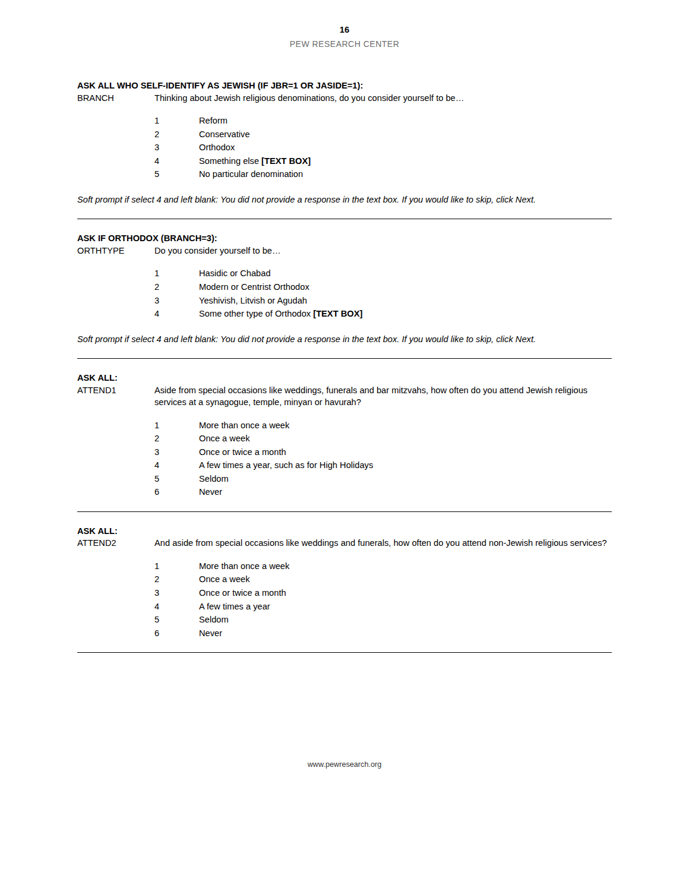16
PEW RESEARCH CENTER
ASK ALL WHO SELF-IDENTIFY AS JEWISH (IF JBR=1 OR JASIDE=1):
BRANCH
Thinking about Jewish religious denominations, do you consider yourself to be…
1
Reform
2
Conservative
3
Orthodox
4
Something else [TEXT BOX]
5
No particular denomination
Soft prompt if select 4 and left blank: You did not provide a response in the text box. If you would like to skip, click Next.
ASK IF ORTHODOX (BRANCH=3):
ORTHTYPE
Do you consider yourself to be…
1
Hasidic or Chabad
2
Modern or Centrist Orthodox
3
Yeshivish, Litvish or Agudah
4
Some other type of Orthodox [TEXT BOX]
Soft prompt if select 4 and left blank: You did not provide a response in the text box. If you would like to skip, click Next.
ASK ALL:
ATTEND1
Aside from special occasions like weddings, funerals and bar mitzvahs, how often do you attend Jewish religious services at a synagogue, temple, minyan or havurah?
1
More than once a week
2
Once a week
3
Once or twice a month
4
A few times a year, such as for High Holidays
5
Seldom
6
Never
ASK ALL:
ATTEND2
And aside from special occasions like weddings and funerals, how often do you attend non-Jewish religious services?
1
More than once a week
2
Once a week
3
Once or twice a month
4
A few times a year
5
Seldom
6
Never
www.pewresearch.org